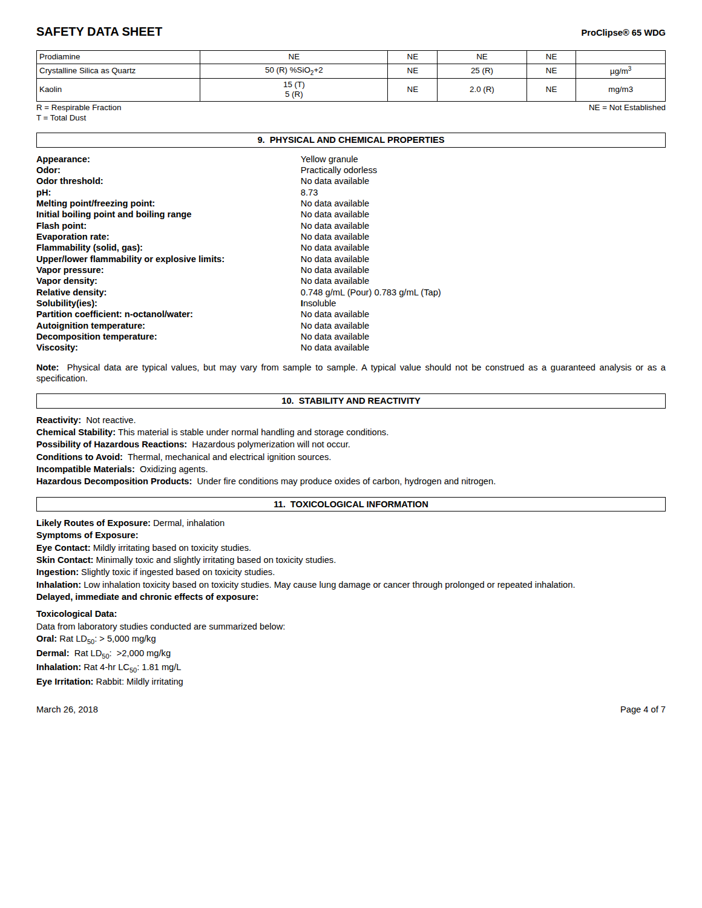SAFETY DATA SHEET ProClipse® 65 WDG
| Prodiamine | NE | NE | NE | NE | |
| Crystalline Silica as Quartz | 50 (R) %SiO 2 +2 | NE | 25 (R) | NE | µg/m 3 |
| Kaolin | 15 (T) 5 (R) | NE | 2.0 (R) | NE | mg/m3 |
R = Respirable Fraction
T = Total Dust
NE = Not Established
9. PHYSICAL AND CHEMICAL PROPERTIES
| Appearance: | Yellow granule |
| Odor: | Practically odorless |
| Odor threshold: | No data available |
| pH: | 8.73 |
| Melting point/freezing point: | No data available |
| Initial boiling point and boiling range | No data available |
| Flash point: | No data available |
| Evaporation rate: | No data available |
| Flammability (solid, gas): | No data available |
| Upper/lower flammability or explosive limits: | No data available |
| Vapor pressure: | No data available |
| Vapor density: | No data available |
| Relative density: | 0.748 g/mL (Pour) 0.783 g/mL (Tap) |
| Solubility(ies): | I nsoluble |
| Partition coefficient: n-octanol/water: | No data available |
| Autoignition temperature: | No data available |
| Decomposition temperature: | No data available |
| Viscosity: | No data available |
Note: Physical data are typical values, but may vary from sample to sample. A typical value should not be construed as a guaranteed analysis or as a specification.
10. STABILITY AND REACTIVITY
Reactivity: Not reactive.
Chemical Stability: This material is stable under normal handling and storage conditions.
Possibility of Hazardous Reactions: Hazardous polymerization will not occur.
Conditions to Avoid: Thermal, mechanical and electrical ignition sources.
Incompatible Materials: Oxidizing agents.
Hazardous Decomposition Products: Under fire conditions may produce oxides of carbon, hydrogen and nitrogen.
11. TOXICOLOGICAL INFORMATION
Likely Routes of Exposure: Dermal, inhalation
Symptoms of Exposure:
Eye Contact: Mildly irritating based on toxicity studies.
Skin Contact: Minimally toxic and slightly irritating based on toxicity studies.
Ingestion: Slightly toxic if ingested based on toxicity studies.
Inhalation: Low inhalation toxicity based on toxicity studies. May cause lung damage or cancer through prolonged or repeated inhalation.
Delayed, immediate and chronic effects of exposure:
Toxicological Data:
Data from laboratory studies conducted are summarized below:
Oral: Rat LD50: > 5,000 mg/kg
Dermal: Rat LD50: >2,000 mg/kg
Inhalation: Rat 4-hr LC50: 1.81 mg/L
Eye Irritation: Rabbit: Mildly irritating
March 26, 2018 Page 4 of 7